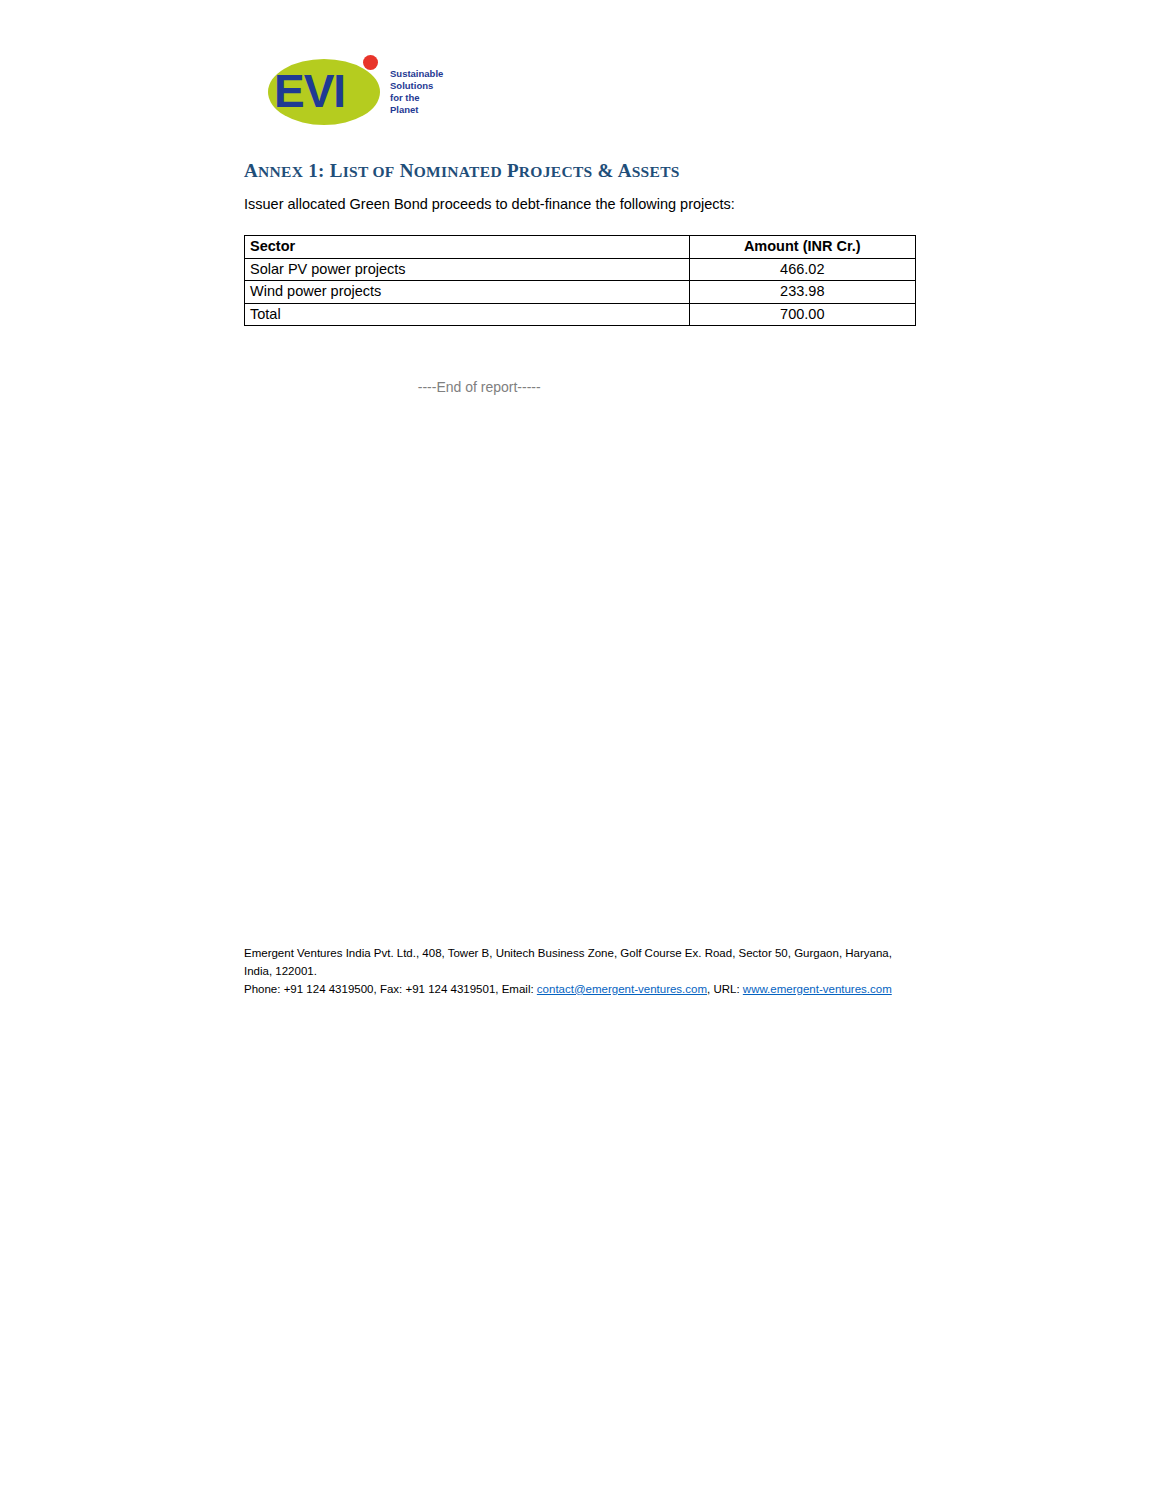EVI
Sustainable Solutions for the Planet
ANNEX 1: LIST OF NOMINATED PROJECTS & ASSETS
Issuer allocated Green Bond proceeds to debt-finance the following projects:
| Sector | Amount (INR Cr.) |
| --- | --- |
| Solar PV power projects | 466.02 |
| Wind power projects | 233.98 |
| Total | 700.00 |
----End of report-----
Emergent Ventures India Pvt. Ltd., 408, Tower B, Unitech Business Zone, Golf Course Ex. Road, Sector 50, Gurgaon, Haryana, India, 122001.
Phone: +91 124 4319500, Fax: +91 124 4319501, Email: contact@emergent-ventures.com, URL: www.emergent-ventures.com